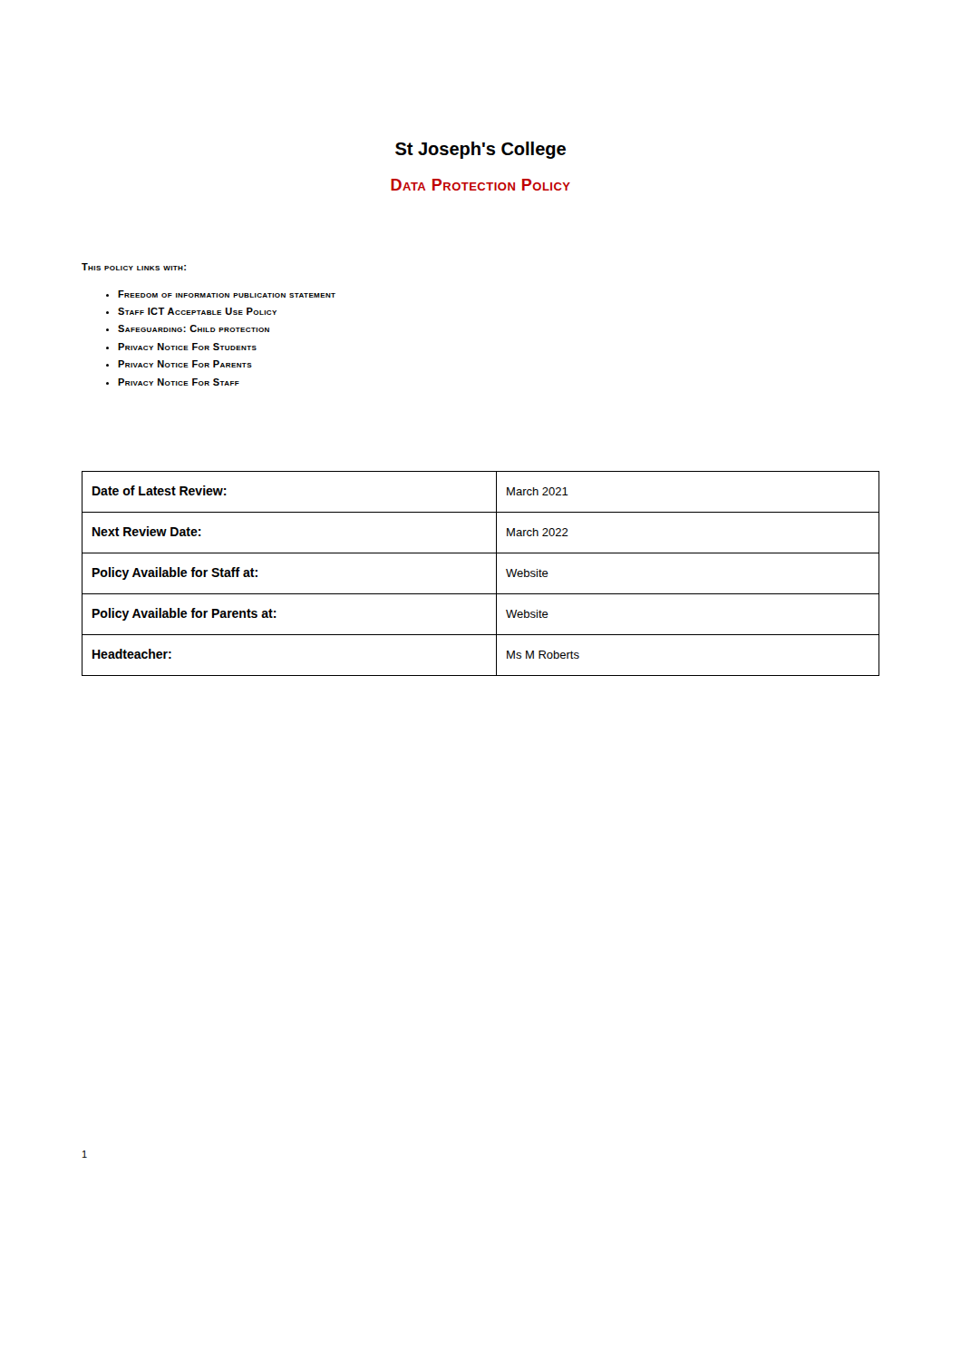St Joseph's College
Data Protection Policy
This policy links with:
Freedom of information publication statement
Staff ICT Acceptable Use Policy
Safeguarding: Child protection
Privacy Notice For Students
Privacy Notice For Parents
Privacy Notice For Staff
| Date of Latest Review: | March 2021 |
| Next Review Date: | March 2022 |
| Policy Available for Staff at: | Website |
| Policy Available for Parents at: | Website |
| Headteacher: | Ms M Roberts |
1